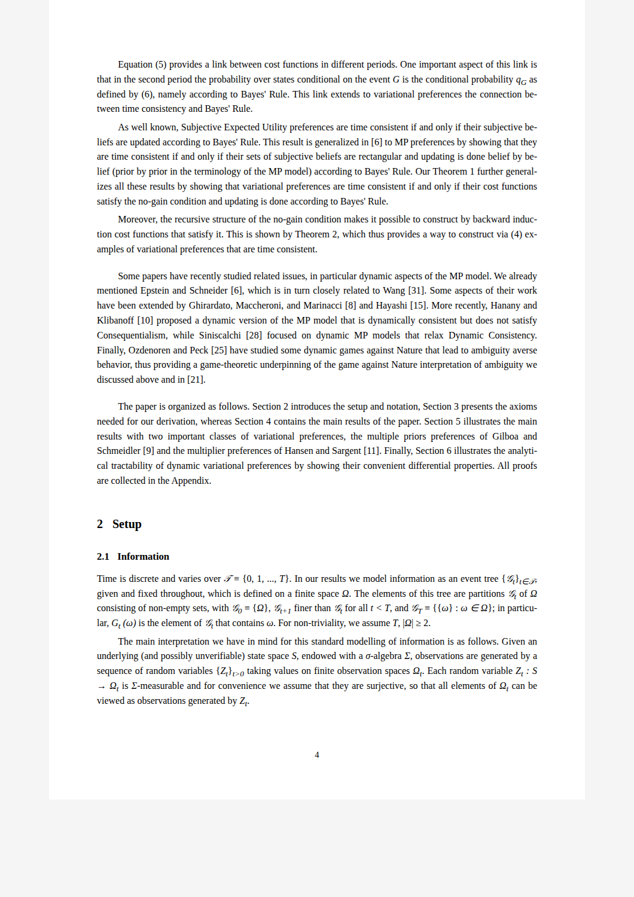Equation (5) provides a link between cost functions in different periods. One important aspect of this link is that in the second period the probability over states conditional on the event G is the conditional probability qG as defined by (6), namely according to Bayes' Rule. This link extends to variational preferences the connection between time consistency and Bayes' Rule.
As well known, Subjective Expected Utility preferences are time consistent if and only if their subjective beliefs are updated according to Bayes' Rule. This result is generalized in [6] to MP preferences by showing that they are time consistent if and only if their sets of subjective beliefs are rectangular and updating is done belief by belief (prior by prior in the terminology of the MP model) according to Bayes' Rule. Our Theorem 1 further generalizes all these results by showing that variational preferences are time consistent if and only if their cost functions satisfy the no-gain condition and updating is done according to Bayes' Rule.
Moreover, the recursive structure of the no-gain condition makes it possible to construct by backward induction cost functions that satisfy it. This is shown by Theorem 2, which thus provides a way to construct via (4) examples of variational preferences that are time consistent.
Some papers have recently studied related issues, in particular dynamic aspects of the MP model. We already mentioned Epstein and Schneider [6], which is in turn closely related to Wang [31]. Some aspects of their work have been extended by Ghirardato, Maccheroni, and Marinacci [8] and Hayashi [15]. More recently, Hanany and Klibanoff [10] proposed a dynamic version of the MP model that is dynamically consistent but does not satisfy Consequentialism, while Siniscalchi [28] focused on dynamic MP models that relax Dynamic Consistency. Finally, Ozdenoren and Peck [25] have studied some dynamic games against Nature that lead to ambiguity averse behavior, thus providing a game-theoretic underpinning of the game against Nature interpretation of ambiguity we discussed above and in [21].
The paper is organized as follows. Section 2 introduces the setup and notation, Section 3 presents the axioms needed for our derivation, whereas Section 4 contains the main results of the paper. Section 5 illustrates the main results with two important classes of variational preferences, the multiple priors preferences of Gilboa and Schmeidler [9] and the multiplier preferences of Hansen and Sargent [11]. Finally, Section 6 illustrates the analytical tractability of dynamic variational preferences by showing their convenient differential properties. All proofs are collected in the Appendix.
2 Setup
2.1 Information
Time is discrete and varies over 𝒯 ≡ {0, 1, ..., T}. In our results we model information as an event tree {𝒢t}t∈𝒯, given and fixed throughout, which is defined on a finite space Ω. The elements of this tree are partitions 𝒢t of Ω consisting of non-empty sets, with 𝒢0 ≡ {Ω}, 𝒢t+1 finer than 𝒢t for all t < T, and 𝒢T ≡ {{ω} : ω ∈ Ω}; in particular, Gt (ω) is the element of 𝒢t that contains ω. For non-triviality, we assume T, |Ω| ≥ 2.
The main interpretation we have in mind for this standard modelling of information is as follows. Given an underlying (and possibly unverifiable) state space S, endowed with a σ-algebra Σ, observations are generated by a sequence of random variables {Zt}t>0 taking values on finite observation spaces Ωt. Each random variable Zt : S → Ωt is Σ-measurable and for convenience we assume that they are surjective, so that all elements of Ωt can be viewed as observations generated by Zt.
4